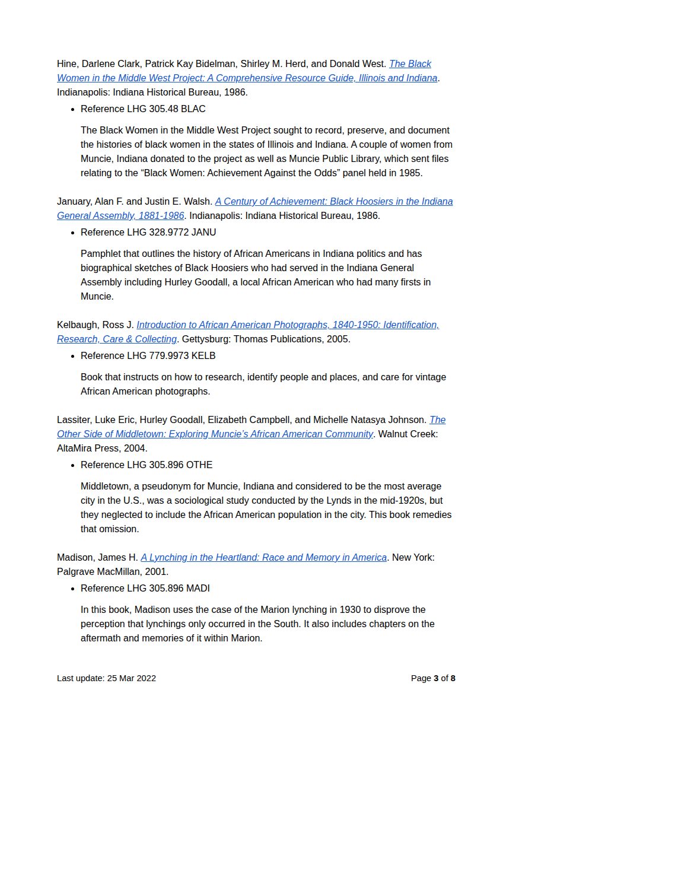Hine, Darlene Clark, Patrick Kay Bidelman, Shirley M. Herd, and Donald West. The Black Women in the Middle West Project: A Comprehensive Resource Guide, Illinois and Indiana. Indianapolis: Indiana Historical Bureau, 1986.
Reference LHG 305.48 BLAC
The Black Women in the Middle West Project sought to record, preserve, and document the histories of black women in the states of Illinois and Indiana. A couple of women from Muncie, Indiana donated to the project as well as Muncie Public Library, which sent files relating to the “Black Women: Achievement Against the Odds” panel held in 1985.
January, Alan F. and Justin E. Walsh. A Century of Achievement: Black Hoosiers in the Indiana General Assembly, 1881-1986. Indianapolis: Indiana Historical Bureau, 1986.
Reference LHG 328.9772 JANU
Pamphlet that outlines the history of African Americans in Indiana politics and has biographical sketches of Black Hoosiers who had served in the Indiana General Assembly including Hurley Goodall, a local African American who had many firsts in Muncie.
Kelbaugh, Ross J. Introduction to African American Photographs, 1840-1950: Identification, Research, Care & Collecting. Gettysburg: Thomas Publications, 2005.
Reference LHG 779.9973 KELB
Book that instructs on how to research, identify people and places, and care for vintage African American photographs.
Lassiter, Luke Eric, Hurley Goodall, Elizabeth Campbell, and Michelle Natasya Johnson. The Other Side of Middletown: Exploring Muncie’s African American Community. Walnut Creek: AltaMira Press, 2004.
Reference LHG 305.896 OTHE
Middletown, a pseudonym for Muncie, Indiana and considered to be the most average city in the U.S., was a sociological study conducted by the Lynds in the mid-1920s, but they neglected to include the African American population in the city. This book remedies that omission.
Madison, James H. A Lynching in the Heartland: Race and Memory in America. New York: Palgrave MacMillan, 2001.
Reference LHG 305.896 MADI
In this book, Madison uses the case of the Marion lynching in 1930 to disprove the perception that lynchings only occurred in the South. It also includes chapters on the aftermath and memories of it within Marion.
Last update: 25 Mar 2022 Page 3 of 8